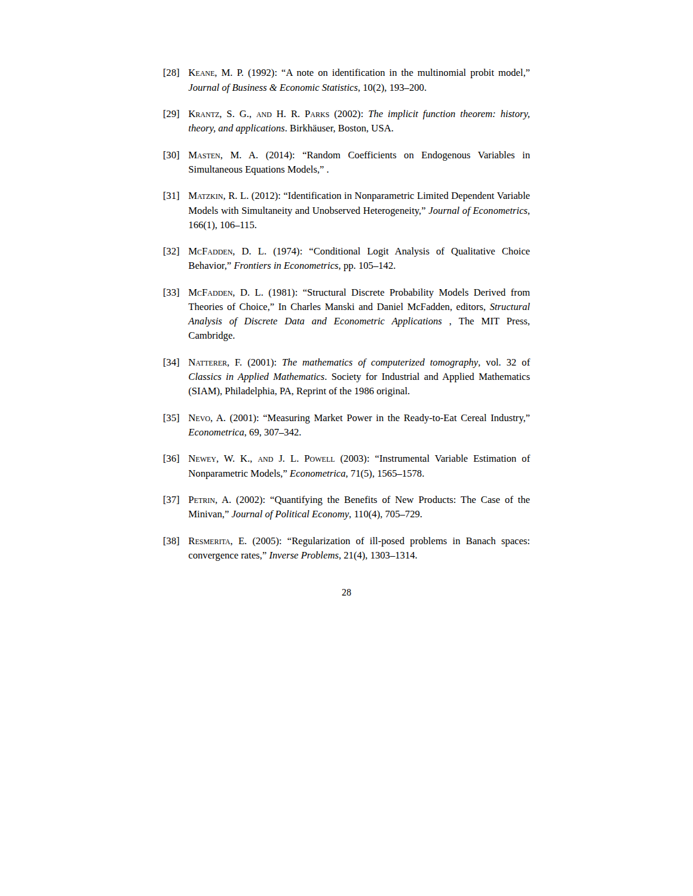[28] Keane, M. P. (1992): “A note on identification in the multinomial probit model,” Journal of Business & Economic Statistics, 10(2), 193–200.
[29] Krantz, S. G., and H. R. Parks (2002): The implicit function theorem: history, theory, and applications. Birkhäuser, Boston, USA.
[30] Masten, M. A. (2014): “Random Coefficients on Endogenous Variables in Simultaneous Equations Models,” .
[31] Matzkin, R. L. (2012): “Identification in Nonparametric Limited Dependent Variable Models with Simultaneity and Unobserved Heterogeneity,” Journal of Econometrics, 166(1), 106–115.
[32] McFadden, D. L. (1974): “Conditional Logit Analysis of Qualitative Choice Behavior,” Frontiers in Econometrics, pp. 105–142.
[33] McFadden, D. L. (1981): “Structural Discrete Probability Models Derived from Theories of Choice,” In Charles Manski and Daniel McFadden, editors, Structural Analysis of Discrete Data and Econometric Applications , The MIT Press, Cambridge.
[34] Natterer, F. (2001): The mathematics of computerized tomography, vol. 32 of Classics in Applied Mathematics. Society for Industrial and Applied Mathematics (SIAM), Philadelphia, PA, Reprint of the 1986 original.
[35] Nevo, A. (2001): “Measuring Market Power in the Ready-to-Eat Cereal Industry,” Econometrica, 69, 307–342.
[36] Newey, W. K., and J. L. Powell (2003): “Instrumental Variable Estimation of Nonparametric Models,” Econometrica, 71(5), 1565–1578.
[37] Petrin, A. (2002): “Quantifying the Benefits of New Products: The Case of the Minivan,” Journal of Political Economy, 110(4), 705–729.
[38] Resmerita, E. (2005): “Regularization of ill-posed problems in Banach spaces: convergence rates,” Inverse Problems, 21(4), 1303–1314.
28